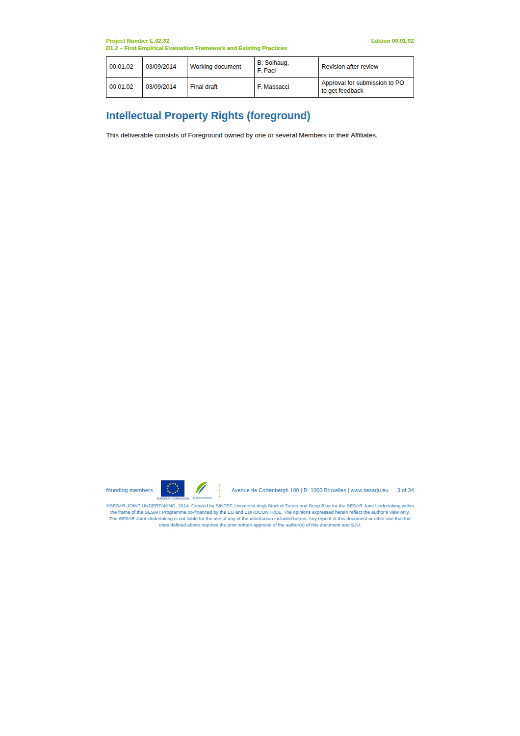Project Number E.02.32
Edition 00.01.02
D1.2 – First Empirical Evaluation Framework and Existing Practices
| 00.01.02 | 03/09/2014 | Working document | B. Solhaug, F. Paci | Revision after review |
| 00.01.02 | 03/09/2014 | Final draft | F. Massacci | Approval for submission to PO to get feedback |
Intellectual Property Rights (foreground)
This deliverable consists of Foreground owned by one or several Members or their Affiliates.
founding members
EUROPEAN COMMISSION
EUROCONTROL
Avenue de Cortenbergh 100 | B- 1000 Bruxelles | www.sesarju.eu
3 of 34
©SESAR JOINT UNDERTAKING, 2014. Created by SINTEF, Università degli Studi di Trento and Deep Blue for the SESAR Joint Undertaking within the frame of the SESAR Programme co-financed by the EU and EUROCONTROL. The opinions expressed herein reflect the author’s view only. The SESAR Joint Undertaking is not liable for the use of any of the information included herein. Any reprint of this document or other use that the ones defined above requires the prior written approval of the author(s) of this document and SJU.